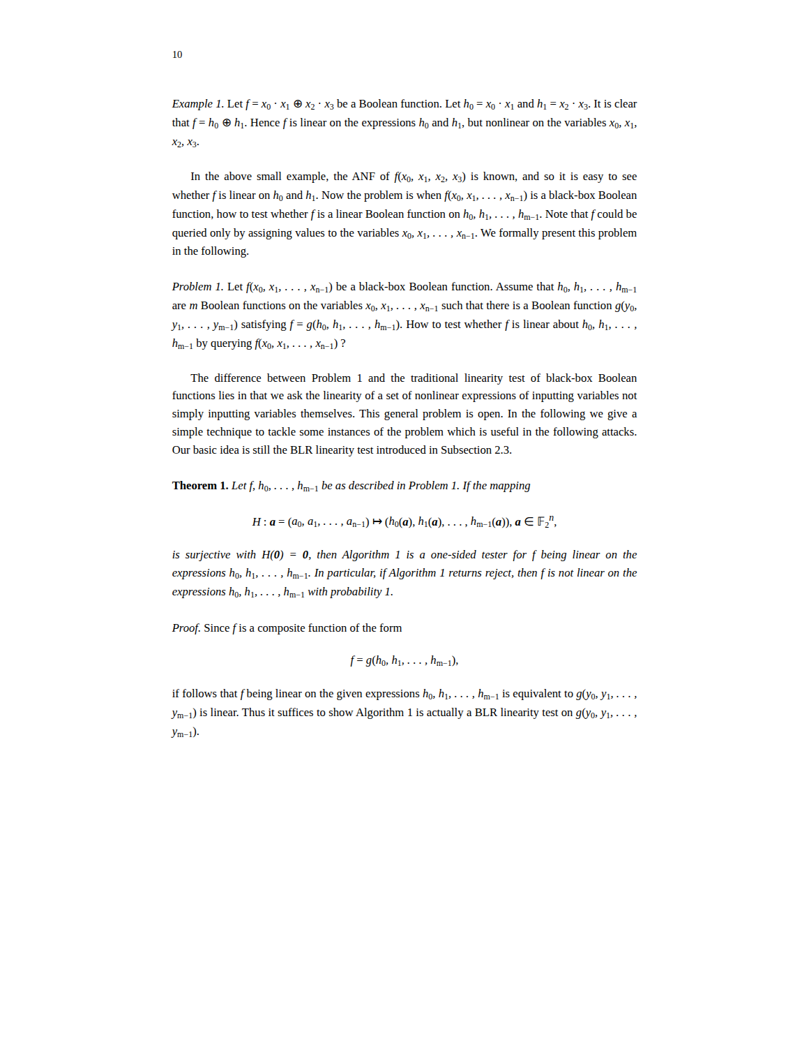10
Example 1. Let f = x0 · x1 ⊕ x2 · x3 be a Boolean function. Let h0 = x0 · x1 and h1 = x2 · x3. It is clear that f = h0 ⊕ h1. Hence f is linear on the expressions h0 and h1, but nonlinear on the variables x0, x1, x2, x3.
In the above small example, the ANF of f(x0, x1, x2, x3) is known, and so it is easy to see whether f is linear on h0 and h1. Now the problem is when f(x0, x1, . . . , xn−1) is a black-box Boolean function, how to test whether f is a linear Boolean function on h0, h1, . . . , hm−1. Note that f could be queried only by assigning values to the variables x0, x1, . . . , xn−1. We formally present this problem in the following.
Problem 1. Let f(x0, x1, . . . , xn−1) be a black-box Boolean function. Assume that h0, h1, . . . , hm−1 are m Boolean functions on the variables x0, x1, . . . , xn−1 such that there is a Boolean function g(y0, y1, . . . , ym−1) satisfying f = g(h0, h1, . . . , hm−1). How to test whether f is linear about h0, h1, . . . , hm−1 by querying f(x0, x1, . . . , xn−1) ?
The difference between Problem 1 and the traditional linearity test of black-box Boolean functions lies in that we ask the linearity of a set of nonlinear expressions of inputting variables not simply inputting variables themselves. This general problem is open. In the following we give a simple technique to tackle some instances of the problem which is useful in the following attacks. Our basic idea is still the BLR linearity test introduced in Subsection 2.3.
Theorem 1. Let f, h0, . . . , hm−1 be as described in Problem 1. If the mapping
H : a = (a0, a1, . . . , an−1) ↦ (h0(a), h1(a), . . . , hm−1(a)), a ∈ 𝔽2n,
is surjective with H(0) = 0, then Algorithm 1 is a one-sided tester for f being linear on the expressions h0, h1, . . . , hm−1. In particular, if Algorithm 1 returns reject, then f is not linear on the expressions h0, h1, . . . , hm−1 with probability 1.
Proof. Since f is a composite function of the form
f = g(h0, h1, . . . , hm−1),
if follows that f being linear on the given expressions h0, h1, . . . , hm−1 is equivalent to g(y0, y1, . . . , ym−1) is linear. Thus it suffices to show Algorithm 1 is actually a BLR linearity test on g(y0, y1, . . . , ym−1).